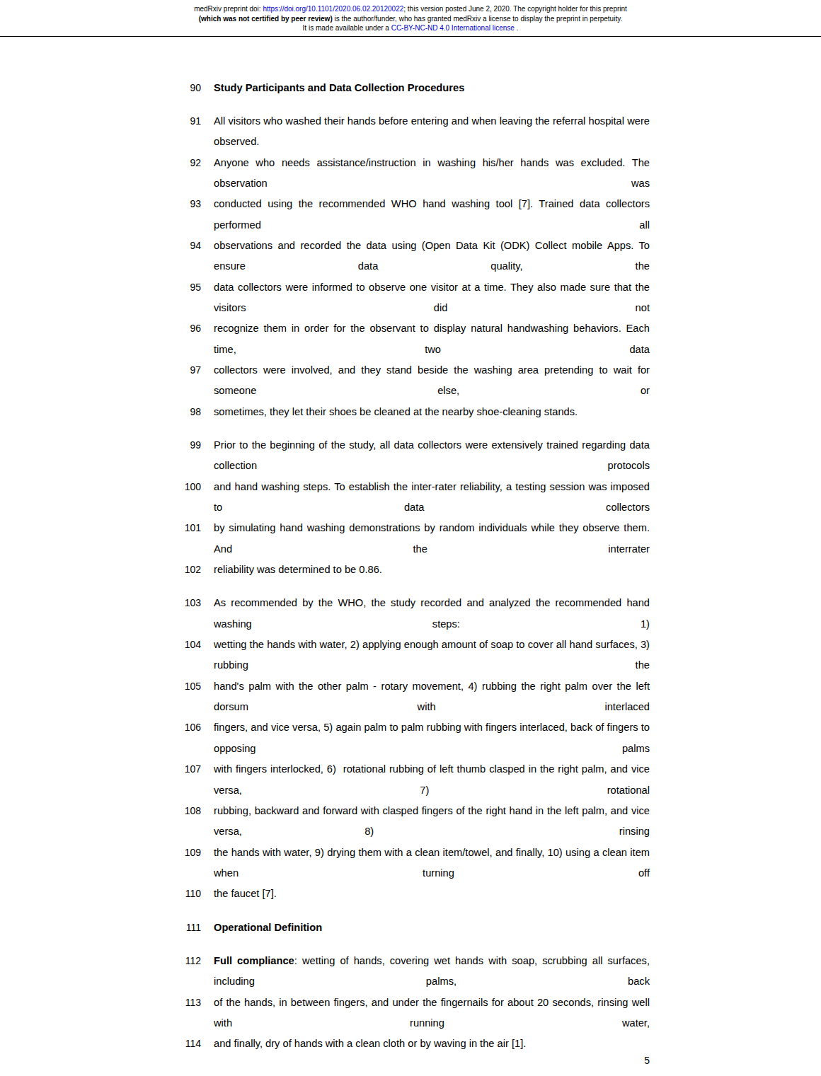medRxiv preprint doi: https://doi.org/10.1101/2020.06.02.20120022; this version posted June 2, 2020. The copyright holder for this preprint
(which was not certified by peer review) is the author/funder, who has granted medRxiv a license to display the preprint in perpetuity.
It is made available under a CC-BY-NC-ND 4.0 International license .
90
Study Participants and Data Collection Procedures
91
All visitors who washed their hands before entering and when leaving the referral hospital were observed.
92
Anyone who needs assistance/instruction in washing his/her hands was excluded. The observation was
93
conducted using the recommended WHO hand washing tool [7]. Trained data collectors performed all
94
observations and recorded the data using (Open Data Kit (ODK) Collect mobile Apps. To ensure data quality, the
95
data collectors were informed to observe one visitor at a time. They also made sure that the visitors did not
96
recognize them in order for the observant to display natural handwashing behaviors. Each time, two data
97
collectors were involved, and they stand beside the washing area pretending to wait for someone else, or
98
sometimes, they let their shoes be cleaned at the nearby shoe-cleaning stands.
99
Prior to the beginning of the study, all data collectors were extensively trained regarding data collection protocols
100
and hand washing steps. To establish the inter-rater reliability, a testing session was imposed to data collectors
101
by simulating hand washing demonstrations by random individuals while they observe them. And the interrater
102
reliability was determined to be 0.86.
103
As recommended by the WHO, the study recorded and analyzed the recommended hand washing steps: 1)
104
wetting the hands with water, 2) applying enough amount of soap to cover all hand surfaces, 3) rubbing the
105
hand's palm with the other palm - rotary movement, 4) rubbing the right palm over the left dorsum with interlaced
106
fingers, and vice versa, 5) again palm to palm rubbing with fingers interlaced, back of fingers to opposing palms
107
with fingers interlocked, 6) rotational rubbing of left thumb clasped in the right palm, and vice versa, 7) rotational
108
rubbing, backward and forward with clasped fingers of the right hand in the left palm, and vice versa, 8) rinsing
109
the hands with water, 9) drying them with a clean item/towel, and finally, 10) using a clean item when turning off
110
the faucet [7].
111
Operational Definition
112
Full compliance: wetting of hands, covering wet hands with soap, scrubbing all surfaces, including palms, back
113
of the hands, in between fingers, and under the fingernails for about 20 seconds, rinsing well with running water,
114
and finally, dry of hands with a clean cloth or by waving in the air [1].
5